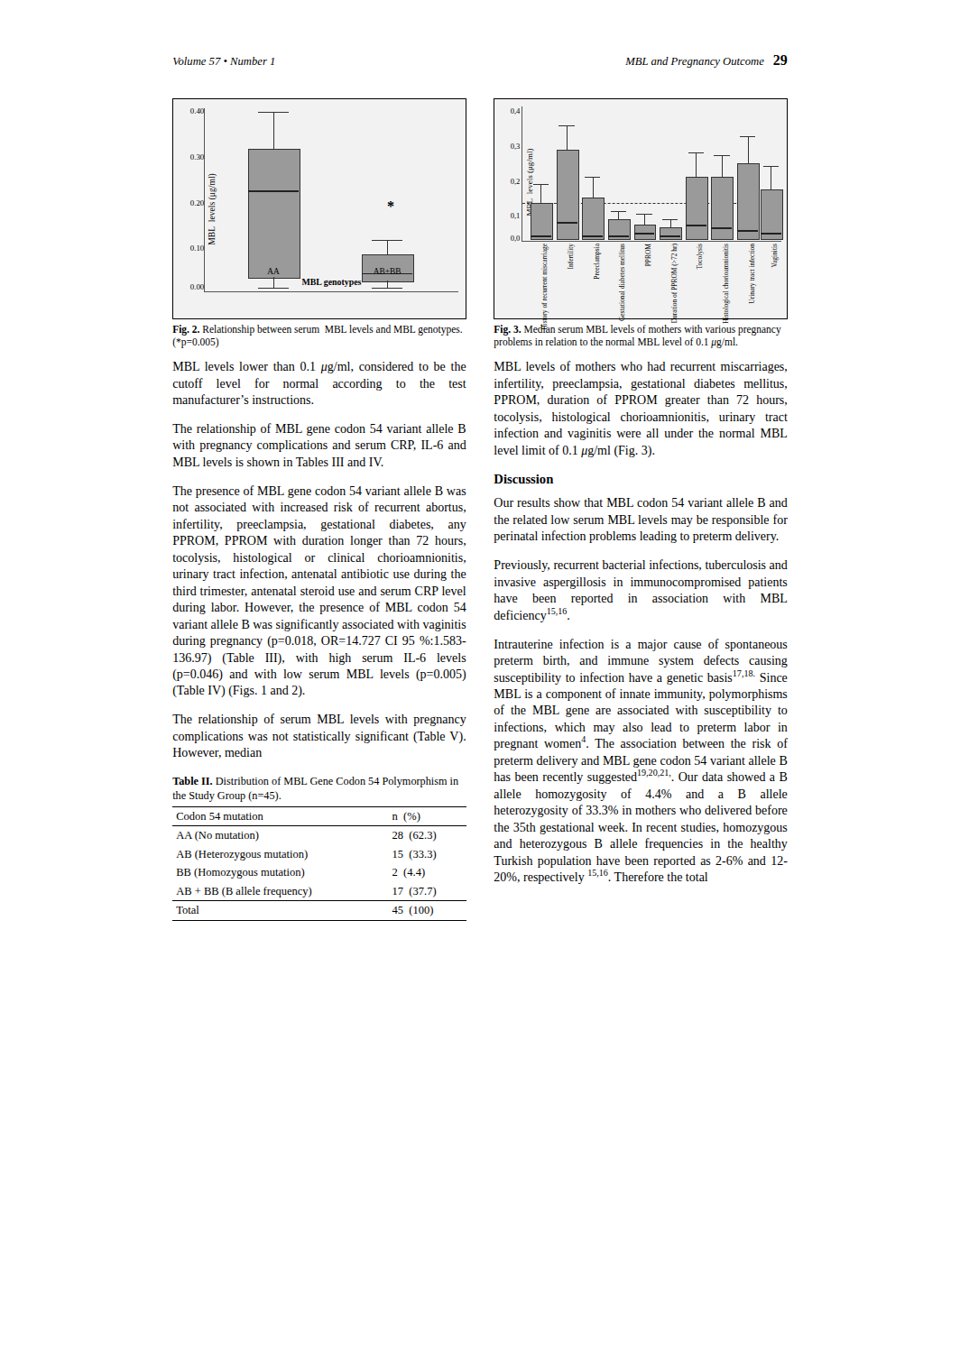Volume 57 • Number 1
MBL and Pregnancy Outcome 29
MBL levels (μg/ml)
0.40 0.30 0.20 0.10 0.00
AA
AB+BB
*
MBL genotypes
Fig. 2. Relationship between serum MBL levels and MBL genotypes. (*p=0.005)
MBL levels lower than 0.1 μg/ml, considered to be the cutoff level for normal according to the test manufacturer’s instructions.
The relationship of MBL gene codon 54 variant allele B with pregnancy complications and serum CRP, IL-6 and MBL levels is shown in Tables III and IV.
The presence of MBL gene codon 54 variant allele B was not associated with increased risk of recurrent abortus, infertility, preeclampsia, gestational diabetes, any PPROM, PPROM with duration longer than 72 hours, tocolysis, histological or clinical chorioamnionitis, urinary tract infection, antenatal antibiotic use during the third trimester, antenatal steroid use and serum CRP level during labor. However, the presence of MBL codon 54 variant allele B was significantly associated with vaginitis during pregnancy (p=0.018, OR=14.727 CI 95 %:1.583-136.97) (Table III), with high serum IL-6 levels (p=0.046) and with low serum MBL levels (p=0.005) (Table IV) (Figs. 1 and 2).
The relationship of serum MBL levels with pregnancy complications was not statistically significant (Table V). However, median
Table II. Distribution of MBL Gene Codon 54 Polymorphism in the Study Group (n=45).
| Codon 54 mutation | n (%) |
| --- | --- |
| AA (No mutation) | 28 (62.3) |
| AB (Heterozygous mutation) | 15 (33.3) |
| BB (Homozygous mutation) | 2 (4.4) |
| AB + BB (B allele frequency) | 17 (37.7) |
| Total | 45 (100) |
MBL levels (μg/ml)
0,4 0,3 0,2 0,1 0,0
History of recurrent miscarriage
Infertility
Preeclampsia
Gestational diabetes mellitus
PPROM
Duration of PPROM (>72 hr)
Tocolysis
Histological chorioamnionitis
Urinary tract infection
Vaginitis
Fig. 3. Median serum MBL levels of mothers with various pregnancy problems in relation to the normal MBL level of 0.1 μg/ml.
MBL levels of mothers who had recurrent miscarriages, infertility, preeclampsia, gestational diabetes mellitus, PPROM, duration of PPROM greater than 72 hours, tocolysis, histological chorioamnionitis, urinary tract infection and vaginitis were all under the normal MBL level limit of 0.1 μg/ml (Fig. 3).
Discussion
Our results show that MBL codon 54 variant allele B and the related low serum MBL levels may be responsible for perinatal infection problems leading to preterm delivery.
Previously, recurrent bacterial infections, tuberculosis and invasive aspergillosis in immunocompromised patients have been reported in association with MBL deficiency15,16.
Intrauterine infection is a major cause of spontaneous preterm birth, and immune system defects causing susceptibility to infection have a genetic basis17,18. Since MBL is a component of innate immunity, polymorphisms of the MBL gene are associated with susceptibility to infections, which may also lead to preterm labor in pregnant women4. The association between the risk of preterm delivery and MBL gene codon 54 variant allele B has been recently suggested19,20,21,. Our data showed a B allele homozygosity of 4.4% and a B allele heterozygosity of 33.3% in mothers who delivered before the 35th gestational week. In recent studies, homozygous and heterozygous B allele frequencies in the healthy Turkish population have been reported as 2-6% and 12-20%, respectively 15,16. Therefore the total